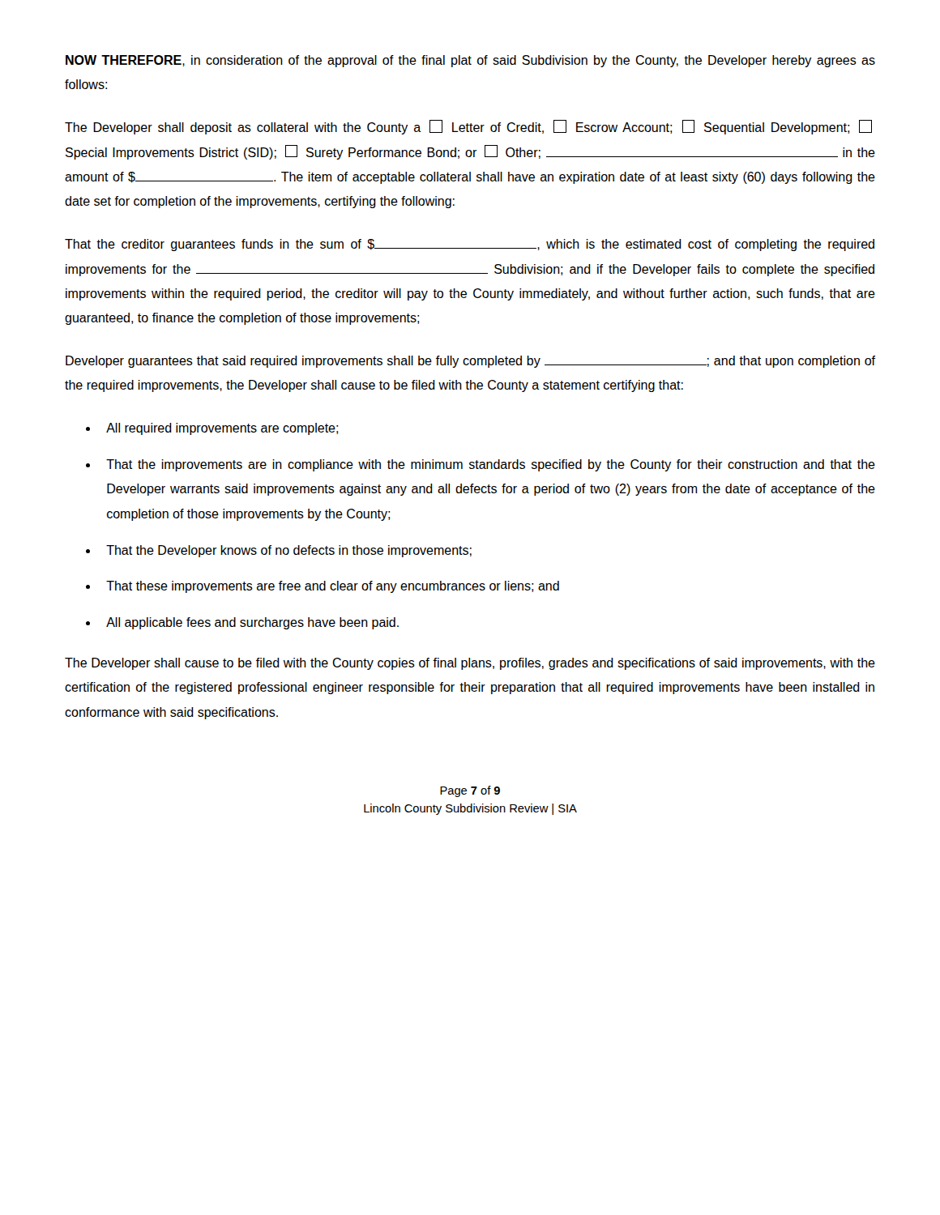NOW THEREFORE, in consideration of the approval of the final plat of said Subdivision by the County, the Developer hereby agrees as follows:
The Developer shall deposit as collateral with the County a Letter of Credit, Escrow Account; Sequential Development; Special Improvements District (SID); Surety Performance Bond; or Other; in the amount of $ . The item of acceptable collateral shall have an expiration date of at least sixty (60) days following the date set for completion of the improvements, certifying the following:
That the creditor guarantees funds in the sum of $ , which is the estimated cost of completing the required improvements for the Subdivision; and if the Developer fails to complete the specified improvements within the required period, the creditor will pay to the County immediately, and without further action, such funds, that are guaranteed, to finance the completion of those improvements;
Developer guarantees that said required improvements shall be fully completed by ; and that upon completion of the required improvements, the Developer shall cause to be filed with the County a statement certifying that:
All required improvements are complete;
That the improvements are in compliance with the minimum standards specified by the County for their construction and that the Developer warrants said improvements against any and all defects for a period of two (2) years from the date of acceptance of the completion of those improvements by the County;
That the Developer knows of no defects in those improvements;
That these improvements are free and clear of any encumbrances or liens; and
All applicable fees and surcharges have been paid.
The Developer shall cause to be filed with the County copies of final plans, profiles, grades and specifications of said improvements, with the certification of the registered professional engineer responsible for their preparation that all required improvements have been installed in conformance with said specifications.
Page 7 of 9
Lincoln County Subdivision Review | SIA